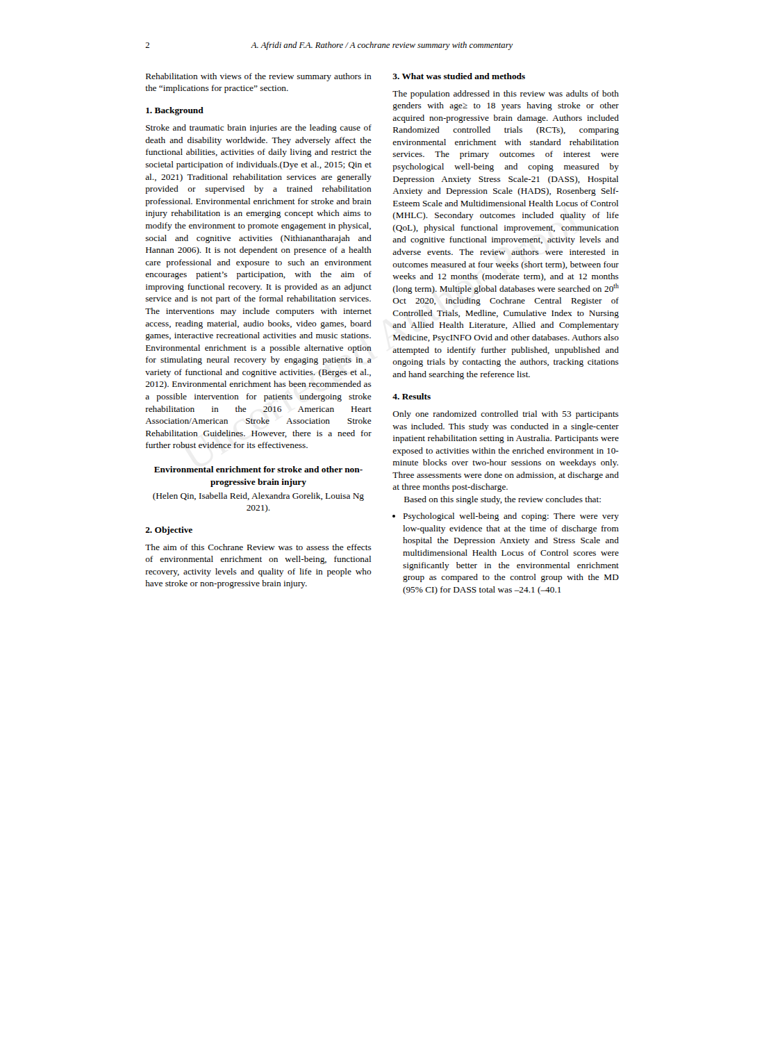Uncorrected Author Proof
2 A. Afridi and F.A. Rathore / A cochrane review summary with commentary
Rehabilitation with views of the review summary authors in the “implications for practice” section.
1. Background
Stroke and traumatic brain injuries are the leading cause of death and disability worldwide. They adversely affect the functional abilities, activities of daily living and restrict the societal participation of individuals.(Dye et al., 2015; Qin et al., 2021) Traditional rehabilitation services are generally provided or supervised by a trained rehabilitation professional. Environmental enrichment for stroke and brain injury rehabilitation is an emerging concept which aims to modify the environment to promote engagement in physical, social and cognitive activities (Nithianantharajah and Hannan 2006). It is not dependent on presence of a health care professional and exposure to such an environment encourages patient’s participation, with the aim of improving functional recovery. It is provided as an adjunct service and is not part of the formal rehabilitation services. The interventions may include computers with internet access, reading material, audio books, video games, board games, interactive recreational activities and music stations. Environmental enrichment is a possible alternative option for stimulating neural recovery by engaging patients in a variety of functional and cognitive activities. (Berges et al., 2012). Environmental enrichment has been recommended as a possible intervention for patients undergoing stroke rehabilitation in the 2016 American Heart Association/American Stroke Association Stroke Rehabilitation Guidelines. However, there is a need for further robust evidence for its effectiveness.
Environmental enrichment for stroke and other non-progressive brain injury
(Helen Qin, Isabella Reid, Alexandra Gorelik, Louisa Ng 2021).
2. Objective
The aim of this Cochrane Review was to assess the effects of environmental enrichment on well-being, functional recovery, activity levels and quality of life in people who have stroke or non-progressive brain injury.
3. What was studied and methods
The population addressed in this review was adults of both genders with age≥ to 18 years having stroke or other acquired non-progressive brain damage. Authors included Randomized controlled trials (RCTs), comparing environmental enrichment with standard rehabilitation services. The primary outcomes of interest were psychological well-being and coping measured by Depression Anxiety Stress Scale-21 (DASS), Hospital Anxiety and Depression Scale (HADS), Rosenberg Self-Esteem Scale and Multidimensional Health Locus of Control (MHLC). Secondary outcomes included quality of life (QoL), physical functional improvement, communication and cognitive functional improvement, activity levels and adverse events. The review authors were interested in outcomes measured at four weeks (short term), between four weeks and 12 months (moderate term), and at 12 months (long term). Multiple global databases were searched on 20th Oct 2020, including Cochrane Central Register of Controlled Trials, Medline, Cumulative Index to Nursing and Allied Health Literature, Allied and Complementary Medicine, PsycINFO Ovid and other databases. Authors also attempted to identify further published, unpublished and ongoing trials by contacting the authors, tracking citations and hand searching the reference list.
4. Results
Only one randomized controlled trial with 53 participants was included. This study was conducted in a single-center inpatient rehabilitation setting in Australia. Participants were exposed to activities within the enriched environment in 10- minute blocks over two-hour sessions on weekdays only. Three assessments were done on admission, at discharge and at three months post-discharge.
Based on this single study, the review concludes that:
Psychological well-being and coping: There were very low-quality evidence that at the time of discharge from hospital the Depression Anxiety and Stress Scale and multidimensional Health Locus of Control scores were significantly better in the environmental enrichment group as compared to the control group with the MD (95% CI) for DASS total was –24.1 (–40.1